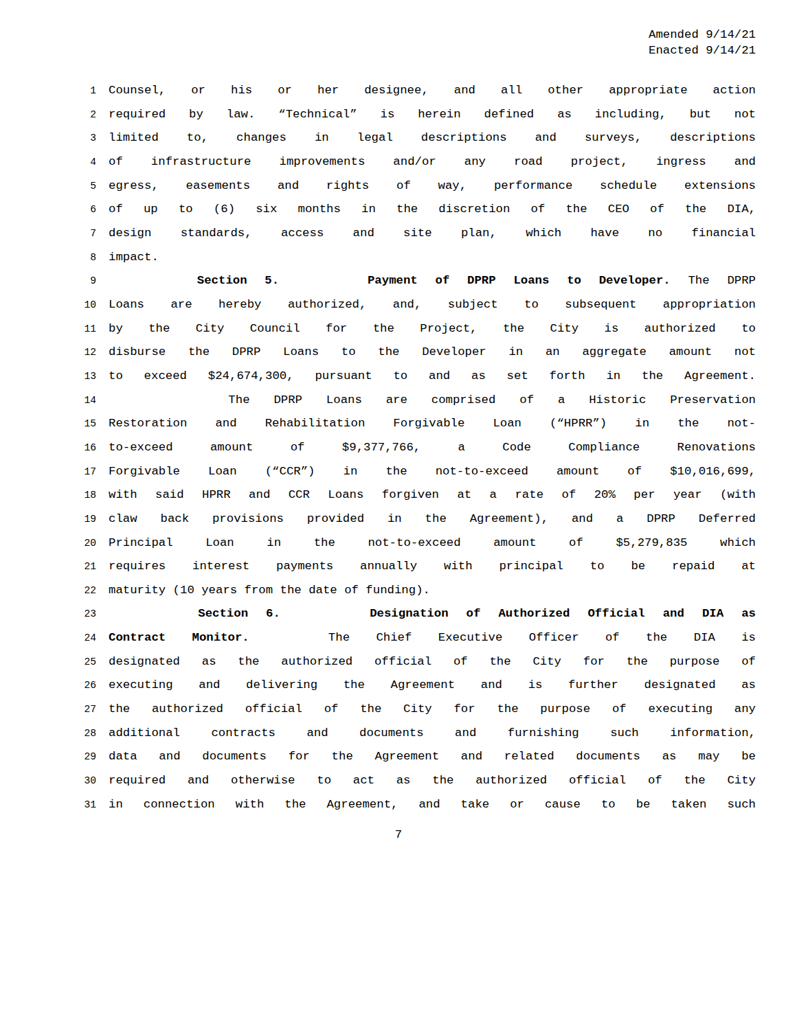Amended 9/14/21
Enacted 9/14/21
1 Counsel, or his or her designee, and all other appropriate action
2 required by law. “Technical” is herein defined as including, but not
3 limited to, changes in legal descriptions and surveys, descriptions
4 of infrastructure improvements and/or any road project, ingress and
5 egress, easements and rights of way, performance schedule extensions
6 of up to (6) six months in the discretion of the CEO of the DIA,
7 design standards, access and site plan, which have no financial
8 impact.
9 Section 5. Payment of DPRP Loans to Developer. The DPRP
10 Loans are hereby authorized, and, subject to subsequent appropriation
11 by the City Council for the Project, the City is authorized to
12 disburse the DPRP Loans to the Developer in an aggregate amount not
13 to exceed $24,674,300, pursuant to and as set forth in the Agreement.
14 The DPRP Loans are comprised of a Historic Preservation
15 Restoration and Rehabilitation Forgivable Loan (“HPRR”) in the not-
16 to-exceed amount of $9,377,766, a Code Compliance Renovations
17 Forgivable Loan (“CCR”) in the not-to-exceed amount of $10,016,699,
18 with said HPRR and CCR Loans forgiven at a rate of 20% per year (with
19 claw back provisions provided in the Agreement), and a DPRP Deferred
20 Principal Loan in the not-to-exceed amount of $5,279,835 which
21 requires interest payments annually with principal to be repaid at
22 maturity (10 years from the date of funding).
23 Section 6. Designation of Authorized Official and DIA as
24 Contract Monitor. The Chief Executive Officer of the DIA is
25 designated as the authorized official of the City for the purpose of
26 executing and delivering the Agreement and is further designated as
27 the authorized official of the City for the purpose of executing any
28 additional contracts and documents and furnishing such information,
29 data and documents for the Agreement and related documents as may be
30 required and otherwise to act as the authorized official of the City
31 in connection with the Agreement, and take or cause to be taken such
7